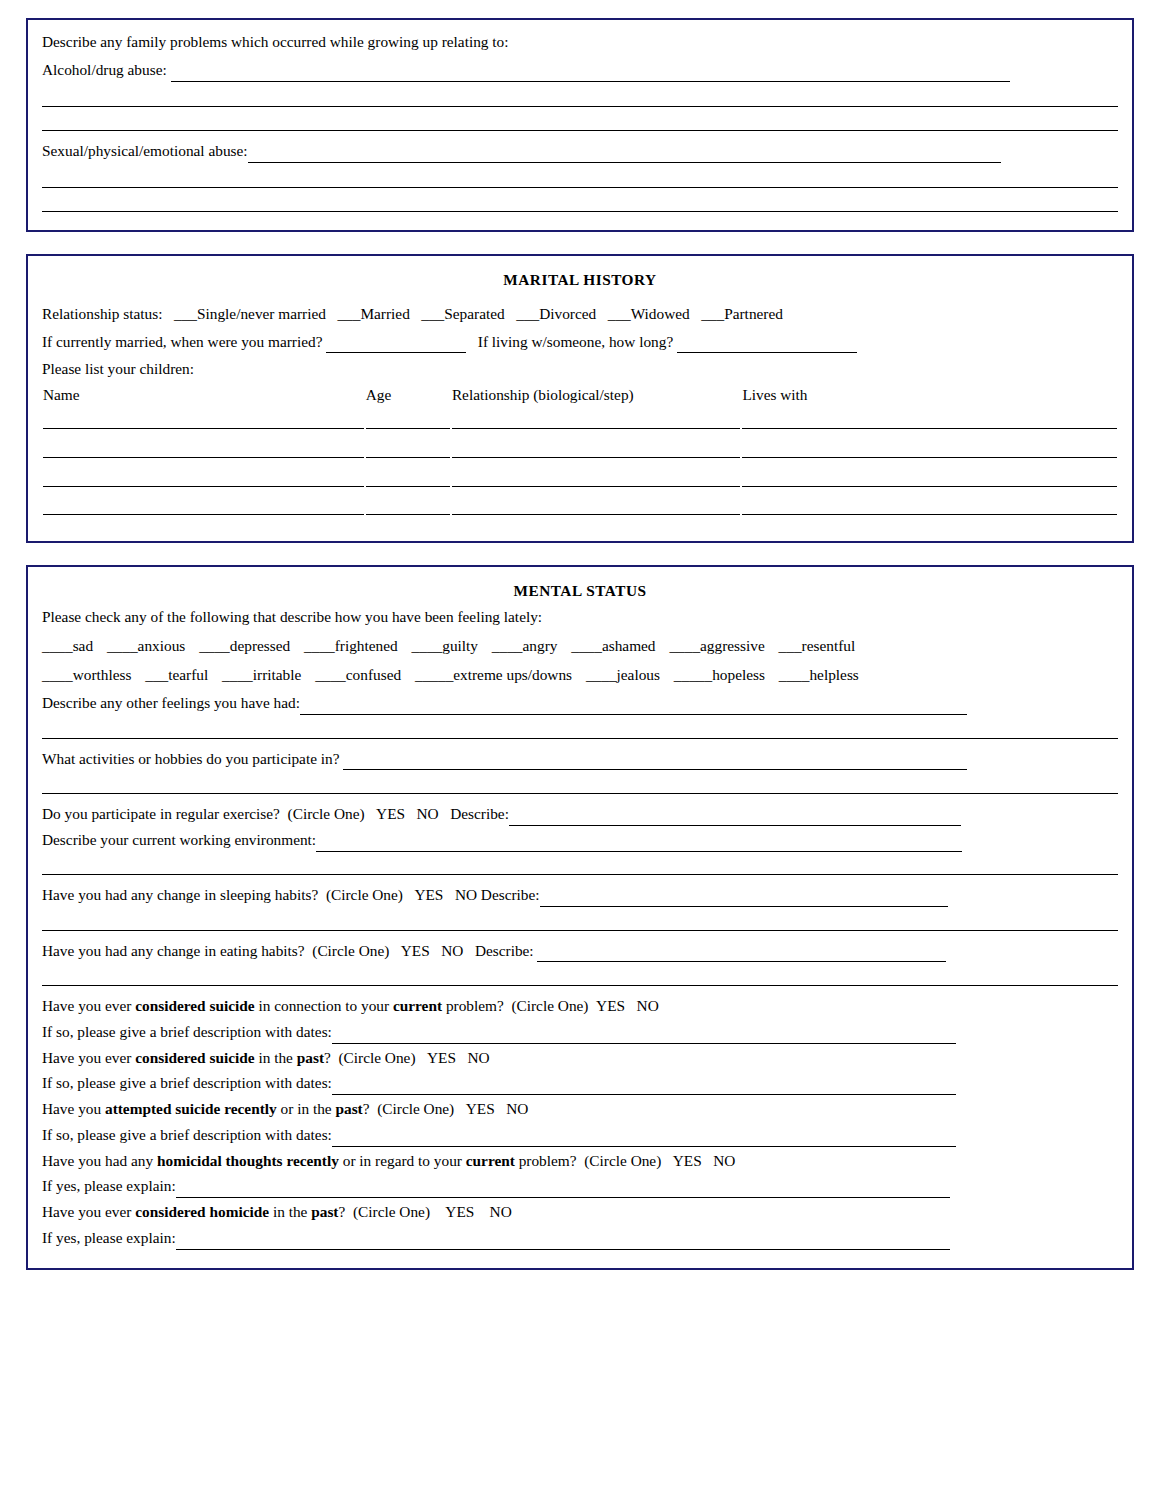Describe any family problems which occurred while growing up relating to:
Alcohol/drug abuse:
Sexual/physical/emotional abuse:
MARITAL HISTORY
Relationship status: ___Single/never married ___Married ___Separated ___Divorced ___Widowed ___Partnered
If currently married, when were you married? If living w/someone, how long?
Please list your children:
| Name | Age | Relationship (biological/step) | Lives with |
| --- | --- | --- | --- |
MENTAL STATUS
Please check any of the following that describe how you have been feeling lately:
____sad ____anxious ____depressed ____frightened ____guilty ____angry ____ashamed ____aggressive ___resentful
____worthless ___tearful ____irritable ____confused _____extreme ups/downs ____jealous _____hopeless ____helpless
Describe any other feelings you have had:
What activities or hobbies do you participate in?
Do you participate in regular exercise? (Circle One) YES NO Describe:
Describe your current working environment:
Have you had any change in sleeping habits? (Circle One) YES NO Describe:
Have you had any change in eating habits? (Circle One) YES NO Describe:
Have you ever considered suicide in connection to your current problem? (Circle One) YES NO
If so, please give a brief description with dates:
Have you ever considered suicide in the past? (Circle One) YES NO
If so, please give a brief description with dates:
Have you attempted suicide recently or in the past? (Circle One) YES NO
If so, please give a brief description with dates:
Have you had any homicidal thoughts recently or in regard to your current problem? (Circle One) YES NO
If yes, please explain:
Have you ever considered homicide in the past? (Circle One) YES NO
If yes, please explain: